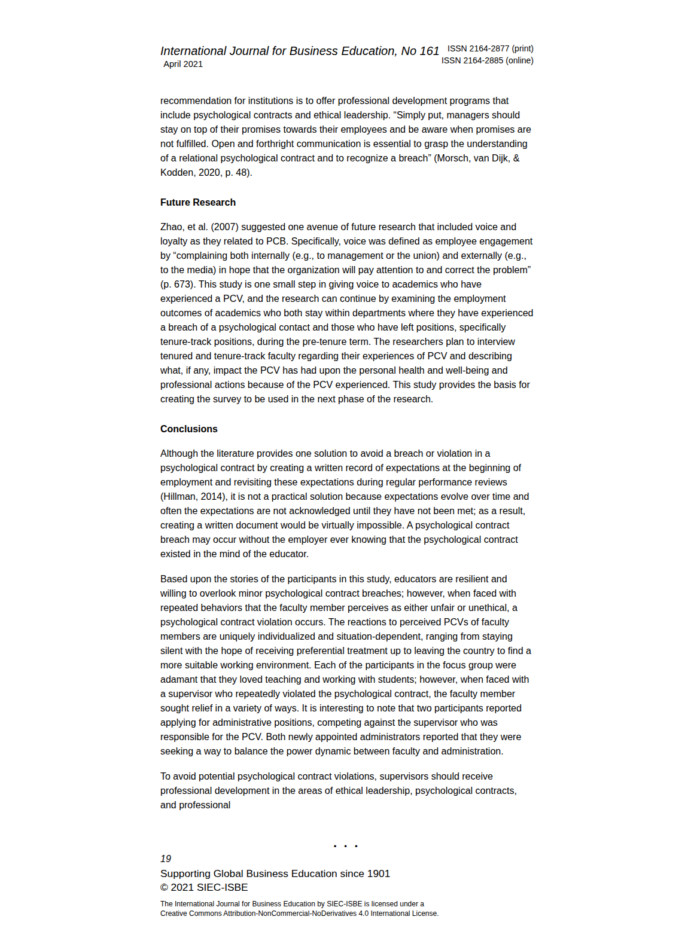International Journal for Business Education, No 161 April 2021
ISSN 2164-2877 (print)
ISSN 2164-2885 (online)
recommendation for institutions is to offer professional development programs that include psychological contracts and ethical leadership. “Simply put, managers should stay on top of their promises towards their employees and be aware when promises are not fulfilled. Open and forthright communication is essential to grasp the understanding of a relational psychological contract and to recognize a breach” (Morsch, van Dijk, & Kodden, 2020, p. 48).
Future Research
Zhao, et al. (2007) suggested one avenue of future research that included voice and loyalty as they related to PCB. Specifically, voice was defined as employee engagement by “complaining both internally (e.g., to management or the union) and externally (e.g., to the media) in hope that the organization will pay attention to and correct the problem” (p. 673). This study is one small step in giving voice to academics who have experienced a PCV, and the research can continue by examining the employment outcomes of academics who both stay within departments where they have experienced a breach of a psychological contact and those who have left positions, specifically tenure-track positions, during the pre-tenure term. The researchers plan to interview tenured and tenure-track faculty regarding their experiences of PCV and describing what, if any, impact the PCV has had upon the personal health and well-being and professional actions because of the PCV experienced. This study provides the basis for creating the survey to be used in the next phase of the research.
Conclusions
Although the literature provides one solution to avoid a breach or violation in a psychological contract by creating a written record of expectations at the beginning of employment and revisiting these expectations during regular performance reviews (Hillman, 2014), it is not a practical solution because expectations evolve over time and often the expectations are not acknowledged until they have not been met; as a result, creating a written document would be virtually impossible. A psychological contract breach may occur without the employer ever knowing that the psychological contract existed in the mind of the educator.
Based upon the stories of the participants in this study, educators are resilient and willing to overlook minor psychological contract breaches; however, when faced with repeated behaviors that the faculty member perceives as either unfair or unethical, a psychological contract violation occurs. The reactions to perceived PCVs of faculty members are uniquely individualized and situation-dependent, ranging from staying silent with the hope of receiving preferential treatment up to leaving the country to find a more suitable working environment. Each of the participants in the focus group were adamant that they loved teaching and working with students; however, when faced with a supervisor who repeatedly violated the psychological contract, the faculty member sought relief in a variety of ways. It is interesting to note that two participants reported applying for administrative positions, competing against the supervisor who was responsible for the PCV. Both newly appointed administrators reported that they were seeking a way to balance the power dynamic between faculty and administration.
To avoid potential psychological contract violations, supervisors should receive professional development in the areas of ethical leadership, psychological contracts, and professional
• • •
19
Supporting Global Business Education since 1901
© 2021 SIEC-ISBE
The International Journal for Business Education by SIEC-ISBE is licensed under a
Creative Commons Attribution-NonCommercial-NoDerivatives 4.0 International License.